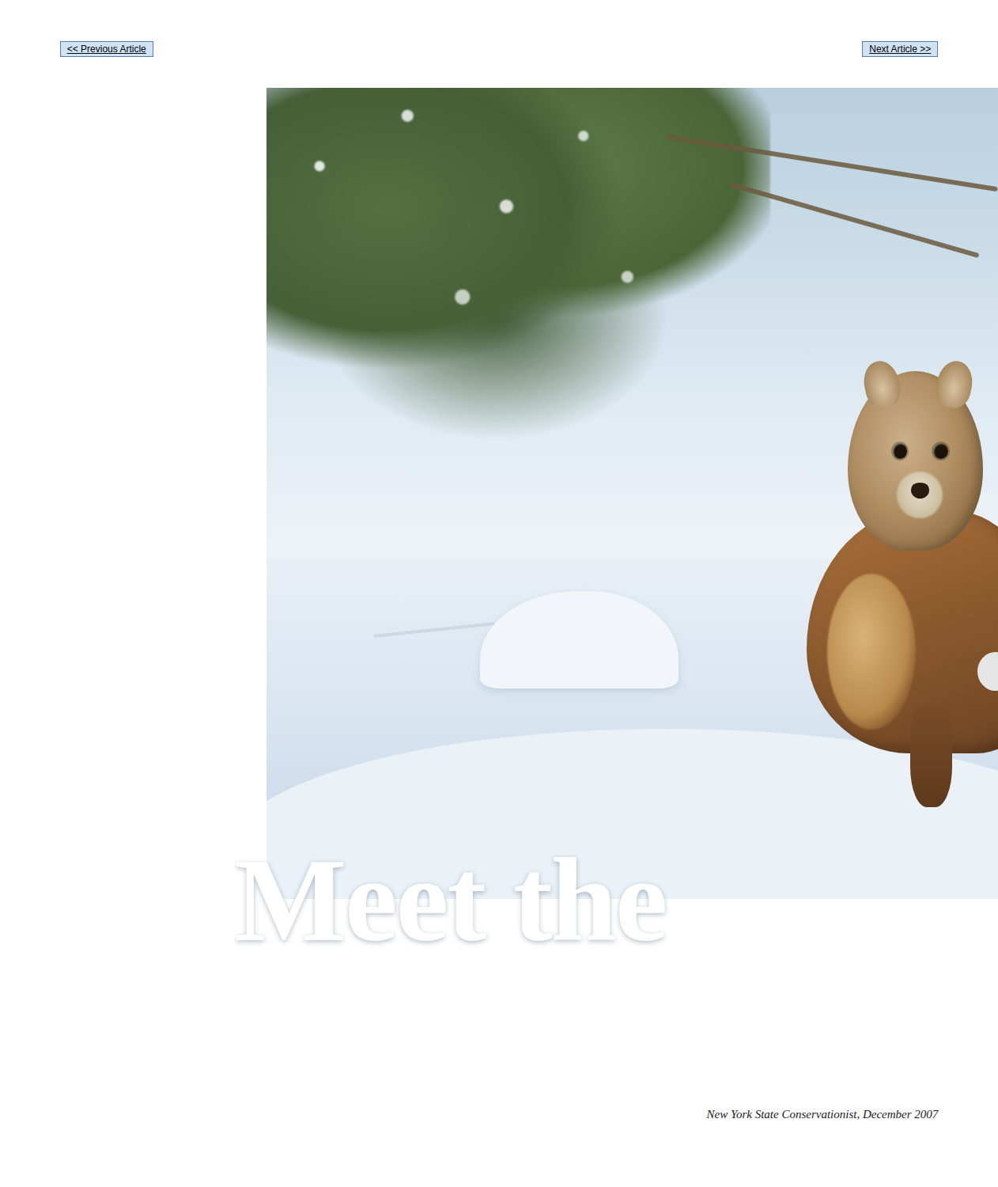<< Previous Article Next Article >>
Meet the
New York State Conservationist, December 2007